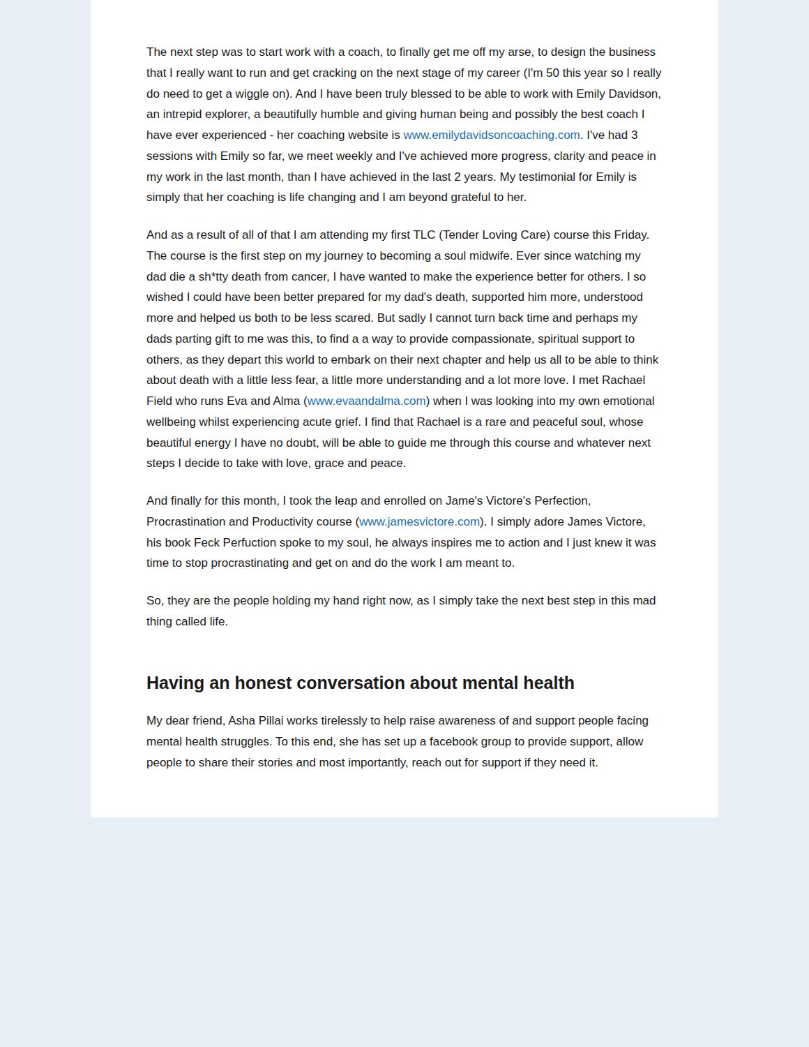The next step was to start work with a coach, to finally get me off my arse, to design the business that I really want to run and get cracking on the next stage of my career (I'm 50 this year so I really do need to get a wiggle on). And I have been truly blessed to be able to work with Emily Davidson, an intrepid explorer, a beautifully humble and giving human being and possibly the best coach I have ever experienced - her coaching website is www.emilydavidsoncoaching.com. I've had 3 sessions with Emily so far, we meet weekly and I've achieved more progress, clarity and peace in my work in the last month, than I have achieved in the last 2 years. My testimonial for Emily is simply that her coaching is life changing and I am beyond grateful to her.
And as a result of all of that I am attending my first TLC (Tender Loving Care) course this Friday. The course is the first step on my journey to becoming a soul midwife. Ever since watching my dad die a sh*tty death from cancer, I have wanted to make the experience better for others. I so wished I could have been better prepared for my dad's death, supported him more, understood more and helped us both to be less scared. But sadly I cannot turn back time and perhaps my dads parting gift to me was this, to find a a way to provide compassionate, spiritual support to others, as they depart this world to embark on their next chapter and help us all to be able to think about death with a little less fear, a little more understanding and a lot more love. I met Rachael Field who runs Eva and Alma (www.evaandalma.com) when I was looking into my own emotional wellbeing whilst experiencing acute grief. I find that Rachael is a rare and peaceful soul, whose beautiful energy I have no doubt, will be able to guide me through this course and whatever next steps I decide to take with love, grace and peace.
And finally for this month, I took the leap and enrolled on Jame's Victore's Perfection, Procrastination and Productivity course (www.jamesvictore.com). I simply adore James Victore, his book Feck Perfuction spoke to my soul, he always inspires me to action and I just knew it was time to stop procrastinating and get on and do the work I am meant to.
So, they are the people holding my hand right now, as I simply take the next best step in this mad thing called life.
Having an honest conversation about mental health
My dear friend, Asha Pillai works tirelessly to help raise awareness of and support people facing mental health struggles. To this end, she has set up a facebook group to provide support, allow people to share their stories and most importantly, reach out for support if they need it.